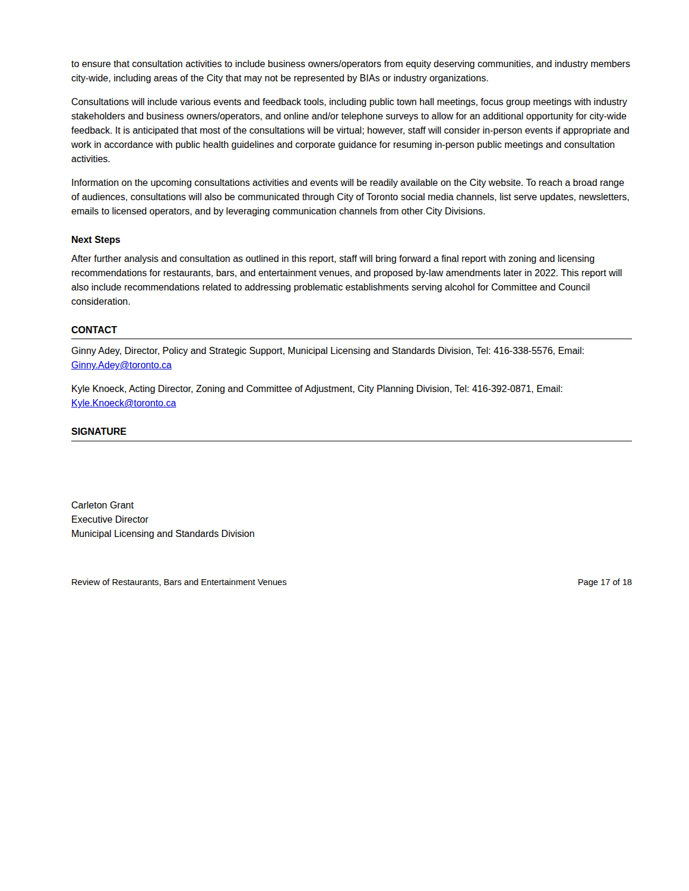to ensure that consultation activities to include business owners/operators from equity deserving communities, and industry members city-wide, including areas of the City that may not be represented by BIAs or industry organizations.
Consultations will include various events and feedback tools, including public town hall meetings, focus group meetings with industry stakeholders and business owners/operators, and online and/or telephone surveys to allow for an additional opportunity for city-wide feedback. It is anticipated that most of the consultations will be virtual; however, staff will consider in-person events if appropriate and work in accordance with public health guidelines and corporate guidance for resuming in-person public meetings and consultation activities.
Information on the upcoming consultations activities and events will be readily available on the City website. To reach a broad range of audiences, consultations will also be communicated through City of Toronto social media channels, list serve updates, newsletters, emails to licensed operators, and by leveraging communication channels from other City Divisions.
Next Steps
After further analysis and consultation as outlined in this report, staff will bring forward a final report with zoning and licensing recommendations for restaurants, bars, and entertainment venues, and proposed by-law amendments later in 2022. This report will also include recommendations related to addressing problematic establishments serving alcohol for Committee and Council consideration.
CONTACT
Ginny Adey, Director, Policy and Strategic Support, Municipal Licensing and Standards Division, Tel: 416-338-5576, Email: Ginny.Adey@toronto.ca
Kyle Knoeck, Acting Director, Zoning and Committee of Adjustment, City Planning Division, Tel: 416-392-0871, Email: Kyle.Knoeck@toronto.ca
SIGNATURE
Carleton Grant
Executive Director
Municipal Licensing and Standards Division
Review of Restaurants, Bars and Entertainment Venues Page 17 of 18